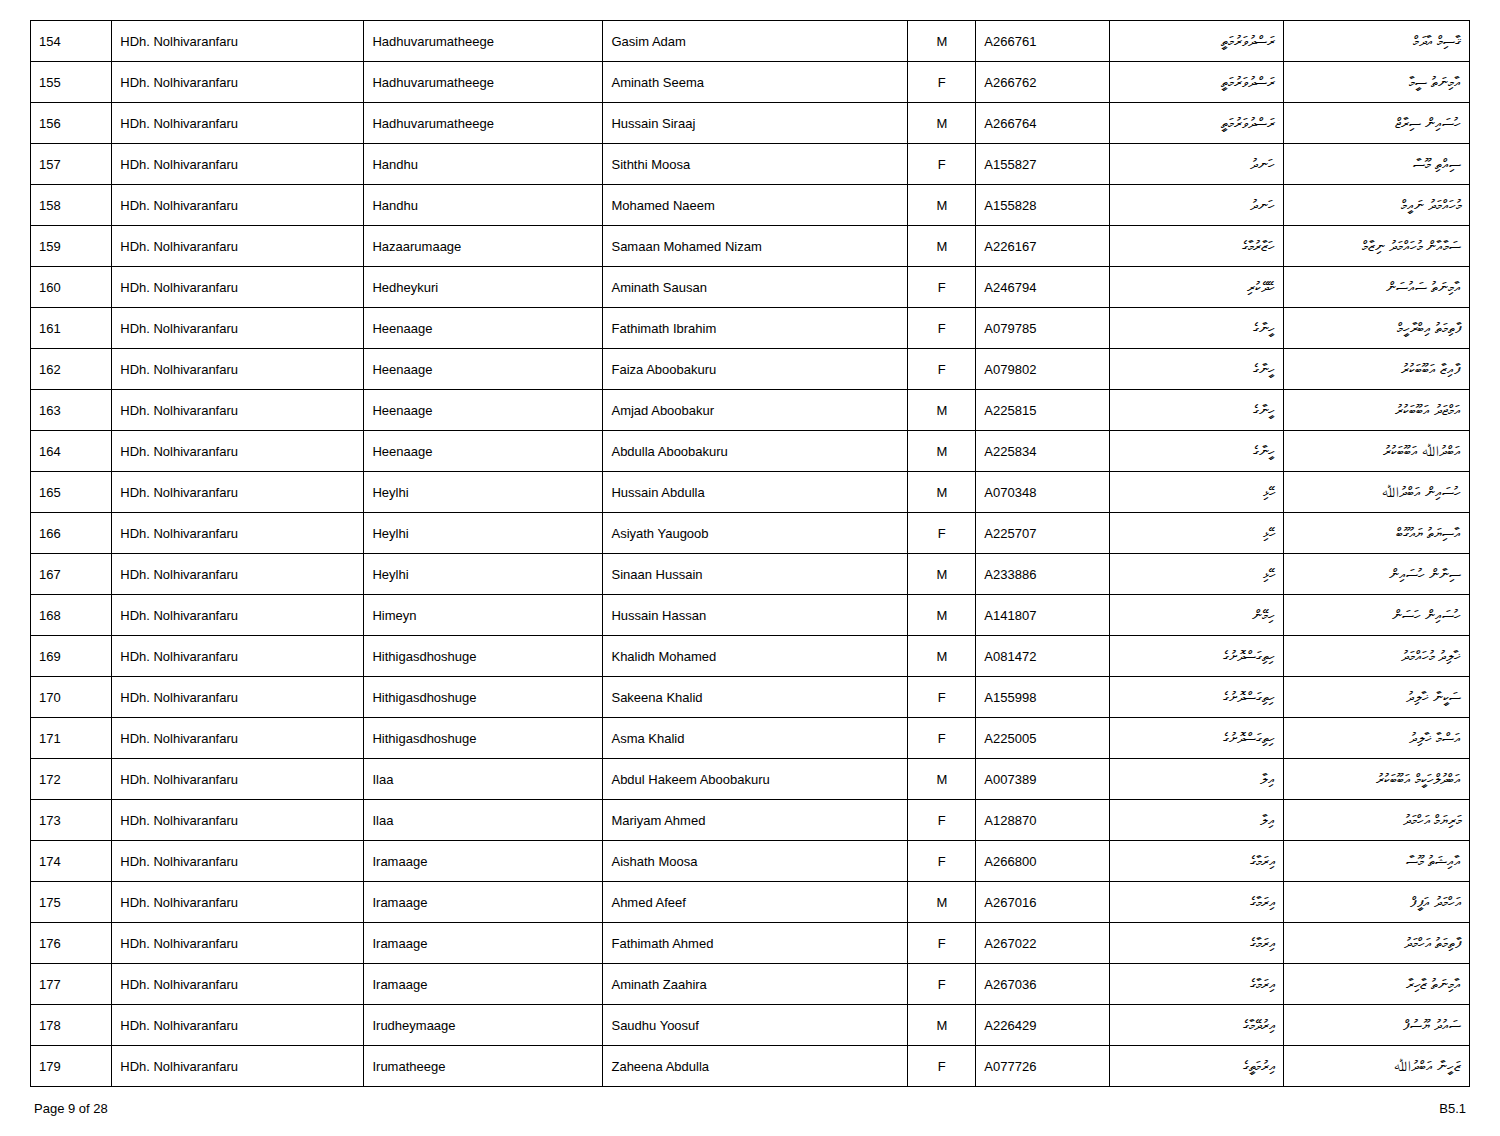| 154 | HDh. Nolhivaranfaru | Hadhuvarumatheege | Gasim Adam | M | A266761 | ރަސްދުވަރުމަތީ | ޤާސިމް އާދަމް |
| 155 | HDh. Nolhivaranfaru | Hadhuvarumatheege | Aminath Seema | F | A266762 | ރަސްދުވަރުމަތީ | އާމިނަތު ސީމާ |
| 156 | HDh. Nolhivaranfaru | Hadhuvarumatheege | Hussain Siraaj | M | A266764 | ރަސްދުވަރުމަތީ | ހުސައިން ސިރާޖް |
| 157 | HDh. Nolhivaranfaru | Handhu | Siththi Moosa | F | A155827 | ހަނދު | ސިއްތި މޫސާ |
| 158 | HDh. Nolhivaranfaru | Handhu | Mohamed Naeem | M | A155828 | ހަނދު | މުހައްމަދު ނައީމް |
| 159 | HDh. Nolhivaranfaru | Hazaarumaage | Samaan Mohamed Nizam | M | A226167 | ހަޒާރުމާގެ | ސަމާއާން މުހައްމަދު ނިޒާމް |
| 160 | HDh. Nolhivaranfaru | Hedheykuri | Aminath Sausan | F | A246794 | ހޭދޭކުރި | އާމިނަތު ސައުސަން |
| 161 | HDh. Nolhivaranfaru | Heenaage | Fathimath Ibrahim | F | A079785 | ހީނާގެ | ފާތިމަތު އިބްރާހީމް |
| 162 | HDh. Nolhivaranfaru | Heenaage | Faiza Aboobakuru | F | A079802 | ހީނާގެ | ފާއިޒާ އަބޫބަކުރު |
| 163 | HDh. Nolhivaranfaru | Heenaage | Amjad Aboobakur | M | A225815 | ހީނާގެ | އަމްޖަދު އަބޫބަކުރު |
| 164 | HDh. Nolhivaranfaru | Heenaage | Abdulla Aboobakuru | M | A225834 | ހީނާގެ | އަބްދުﷲ އަބޫބަކުރު |
| 165 | HDh. Nolhivaranfaru | Heylhi | Hussain Abdulla | M | A070348 | ހޭޅި | ހުސައިން އަބްދުﷲ |
| 166 | HDh. Nolhivaranfaru | Heylhi | Asiyath Yaugoob | F | A225707 | ހޭޅި | އާސިޔަތު ޔައުގޫބް |
| 167 | HDh. Nolhivaranfaru | Heylhi | Sinaan Hussain | M | A233886 | ހޭޅި | ސިނާން ހުސައިން |
| 168 | HDh. Nolhivaranfaru | Himeyn | Hussain Hassan | M | A141807 | ހިމޭން | ހުސައިން ހަސަން |
| 169 | HDh. Nolhivaranfaru | Hithigasdhoshuge | Khalidh Mohamed | M | A081472 | ހިތިގަސްދޮށުގެ | ޚާލިދު މުހައްމަދު |
| 170 | HDh. Nolhivaranfaru | Hithigasdhoshuge | Sakeena Khalid | F | A155998 | ހިތިގަސްދޮށުގެ | ސަކީނާ ޚާލިދު |
| 171 | HDh. Nolhivaranfaru | Hithigasdhoshuge | Asma Khalid | F | A225005 | ހިތިގަސްދޮށުގެ | އަސްމާ ޚާލިދު |
| 172 | HDh. Nolhivaranfaru | Ilaa | Abdul Hakeem Aboobakuru | M | A007389 | އިލާ | އަބްދުލްހަކީމް އަބޫބަކުރު |
| 173 | HDh. Nolhivaranfaru | Ilaa | Mariyam Ahmed | F | A128870 | އިލާ | މަރިޔަމް އަހްމަދު |
| 174 | HDh. Nolhivaranfaru | Iramaage | Aishath Moosa | F | A266800 | އިރަމާގެ | އާއިޝަތު މޫސާ |
| 175 | HDh. Nolhivaranfaru | Iramaage | Ahmed Afeef | M | A267016 | އިރަމާގެ | އަހްމަދު އަފީފް |
| 176 | HDh. Nolhivaranfaru | Iramaage | Fathimath Ahmed | F | A267022 | އިރަމާގެ | ފާތިމަތު އަހްމަދު |
| 177 | HDh. Nolhivaranfaru | Iramaage | Aminath Zaahira | F | A267036 | އިރަމާގެ | އާމިނަތު ޒާހިރާ |
| 178 | HDh. Nolhivaranfaru | Irudheymaage | Saudhu Yoosuf | M | A226429 | އިރުދޭމާގެ | ސައުދު ޔޫސުފް |
| 179 | HDh. Nolhivaranfaru | Irumatheege | Zaheena Abdulla | F | A077726 | އިރުމަތީގެ | ޒަހީނާ އަބްދުﷲ |
Page 9 of 28
B5.1